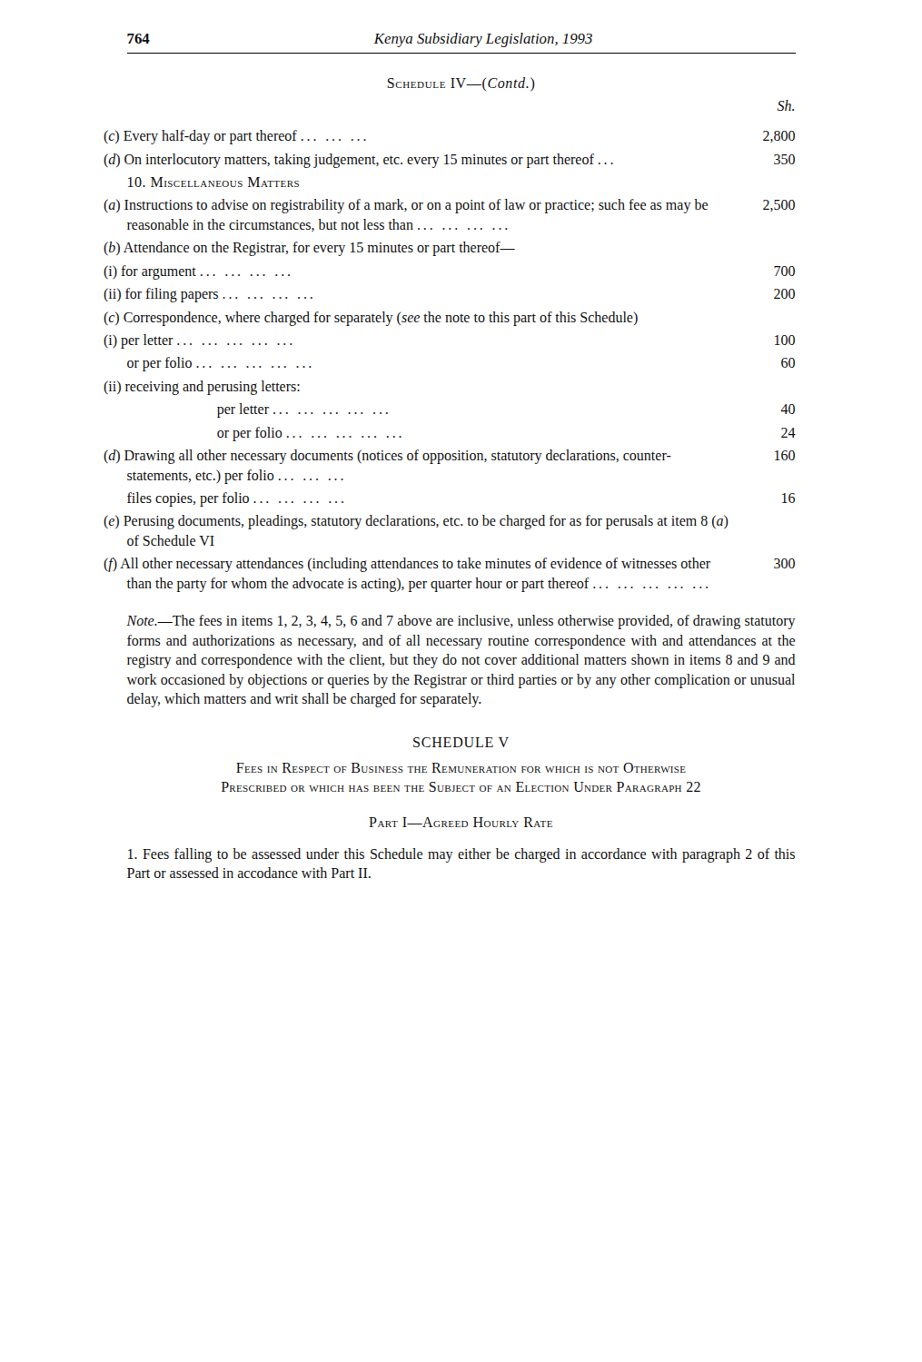764 Kenya Subsidiary Legislation, 1993
Schedule IV—(Contd.)
Sh.
| ( c ) Every half-day or part thereof ... ... ... | 2,800 |
| ( d ) On interlocutory matters, taking judgement, etc. every 15 minutes or part thereof ... | 350 |
| 10. Miscellaneous Matters |
| ( a ) Instructions to advise on registrability of a mark, or on a point of law or practice; such fee as may be reasonable in the circumstances, but not less than ... ... ... ... | 2,500 |
| ( b ) Attendance on the Registrar, for every 15 minutes or part thereof— | |
| (i) for argument ... ... ... ... | 700 |
| (ii) for filing papers ... ... ... ... | 200 |
| ( c ) Correspondence, where charged for separately ( see the note to this part of this Schedule) | |
| (i) per letter ... ... ... ... ... | 100 |
| or per folio ... ... ... ... ... | 60 |
| (ii) receiving and perusing letters: | |
| per letter ... ... ... ... ... | 40 |
| or per folio ... ... ... ... ... | 24 |
| ( d ) Drawing all other necessary documents (notices of opposition, statutory declarations, counter-statements, etc.) per folio ... ... ... | 160 |
| files copies, per folio ... ... ... ... | 16 |
| ( e ) Perusing documents, pleadings, statutory declarations, etc. to be charged for as for perusals at item 8 ( a ) of Schedule VI | |
| ( f ) All other necessary attendances (including attendances to take minutes of evidence of witnesses other than the party for whom the advocate is acting), per quarter hour or part thereof ... ... ... ... ... | 300 |
Note.—The fees in items 1, 2, 3, 4, 5, 6 and 7 above are inclusive, unless otherwise provided, of drawing statutory forms and authorizations as necessary, and of all necessary routine correspondence with and attendances at the registry and correspondence with the client, but they do not cover additional matters shown in items 8 and 9 and work occasioned by objections or queries by the Registrar or third parties or by any other complication or unusual delay, which matters and writ shall be charged for separately.
SCHEDULE V
Fees in Respect of Business the Remuneration for which is not Otherwise Prescribed or which has been the Subject of an Election Under Paragraph 22
Part I—Agreed Hourly Rate
1. Fees falling to be assessed under this Schedule may either be charged in accordance with paragraph 2 of this Part or assessed in accodance with Part II.